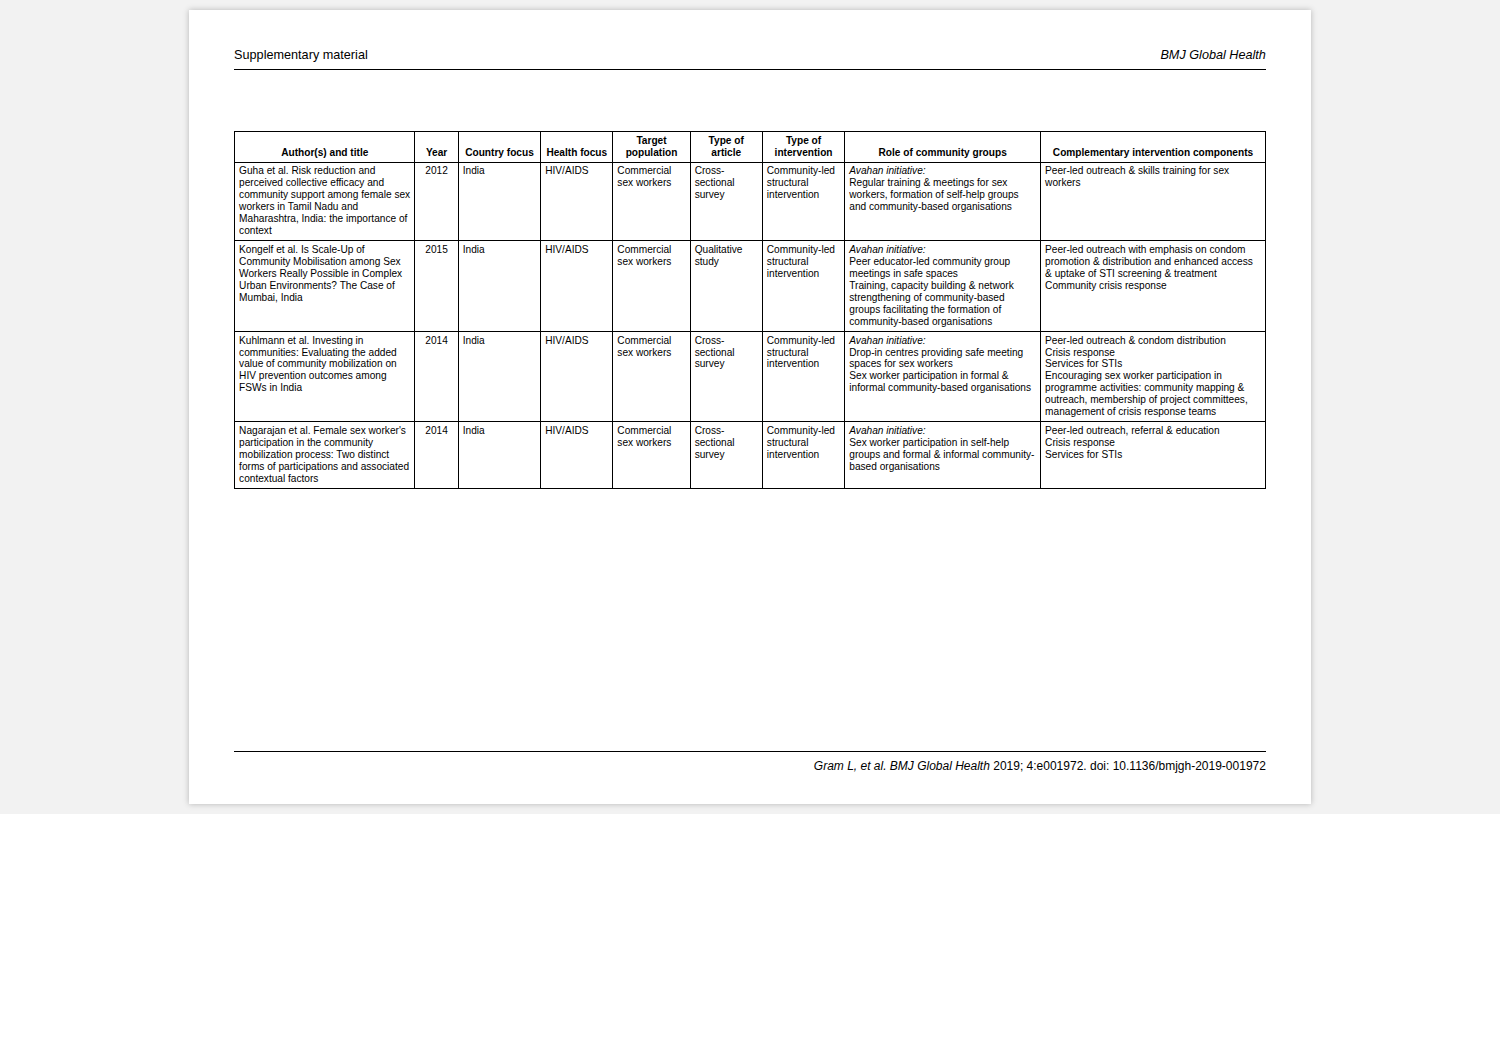Supplementary material
BMJ Global Health
| Author(s) and title | Year | Country focus | Health focus | Target population | Type of article | Type of intervention | Role of community groups | Complementary intervention components |
| --- | --- | --- | --- | --- | --- | --- | --- | --- |
| Guha et al. Risk reduction and perceived collective efficacy and community support among female sex workers in Tamil Nadu and Maharashtra, India: the importance of context | 2012 | India | HIV/AIDS | Commercial sex workers | Cross-sectional survey | Community-led structural intervention | Avahan initiative: Regular training & meetings for sex workers, formation of self-help groups and community-based organisations | Peer-led outreach & skills training for sex workers |
| Kongelf et al. Is Scale-Up of Community Mobilisation among Sex Workers Really Possible in Complex Urban Environments? The Case of Mumbai, India | 2015 | India | HIV/AIDS | Commercial sex workers | Qualitative study | Community-led structural intervention | Avahan initiative: Peer educator-led community group meetings in safe spaces Training, capacity building & network strengthening of community-based groups facilitating the formation of community-based organisations | Peer-led outreach with emphasis on condom promotion & distribution and enhanced access & uptake of STI screening & treatment Community crisis response |
| Kuhlmann et al. Investing in communities: Evaluating the added value of community mobilization on HIV prevention outcomes among FSWs in India | 2014 | India | HIV/AIDS | Commercial sex workers | Cross-sectional survey | Community-led structural intervention | Avahan initiative: Drop-in centres providing safe meeting spaces for sex workers Sex worker participation in formal & informal community-based organisations | Peer-led outreach & condom distribution Crisis response Services for STIs Encouraging sex worker participation in programme activities: community mapping & outreach, membership of project committees, management of crisis response teams |
| Nagarajan et al. Female sex worker's participation in the community mobilization process: Two distinct forms of participations and associated contextual factors | 2014 | India | HIV/AIDS | Commercial sex workers | Cross-sectional survey | Community-led structural intervention | Avahan initiative: Sex worker participation in self-help groups and formal & informal community-based organisations | Peer-led outreach, referral & education Crisis response Services for STIs |
Gram L, et al. BMJ Global Health 2019; 4:e001972. doi: 10.1136/bmjgh-2019-001972